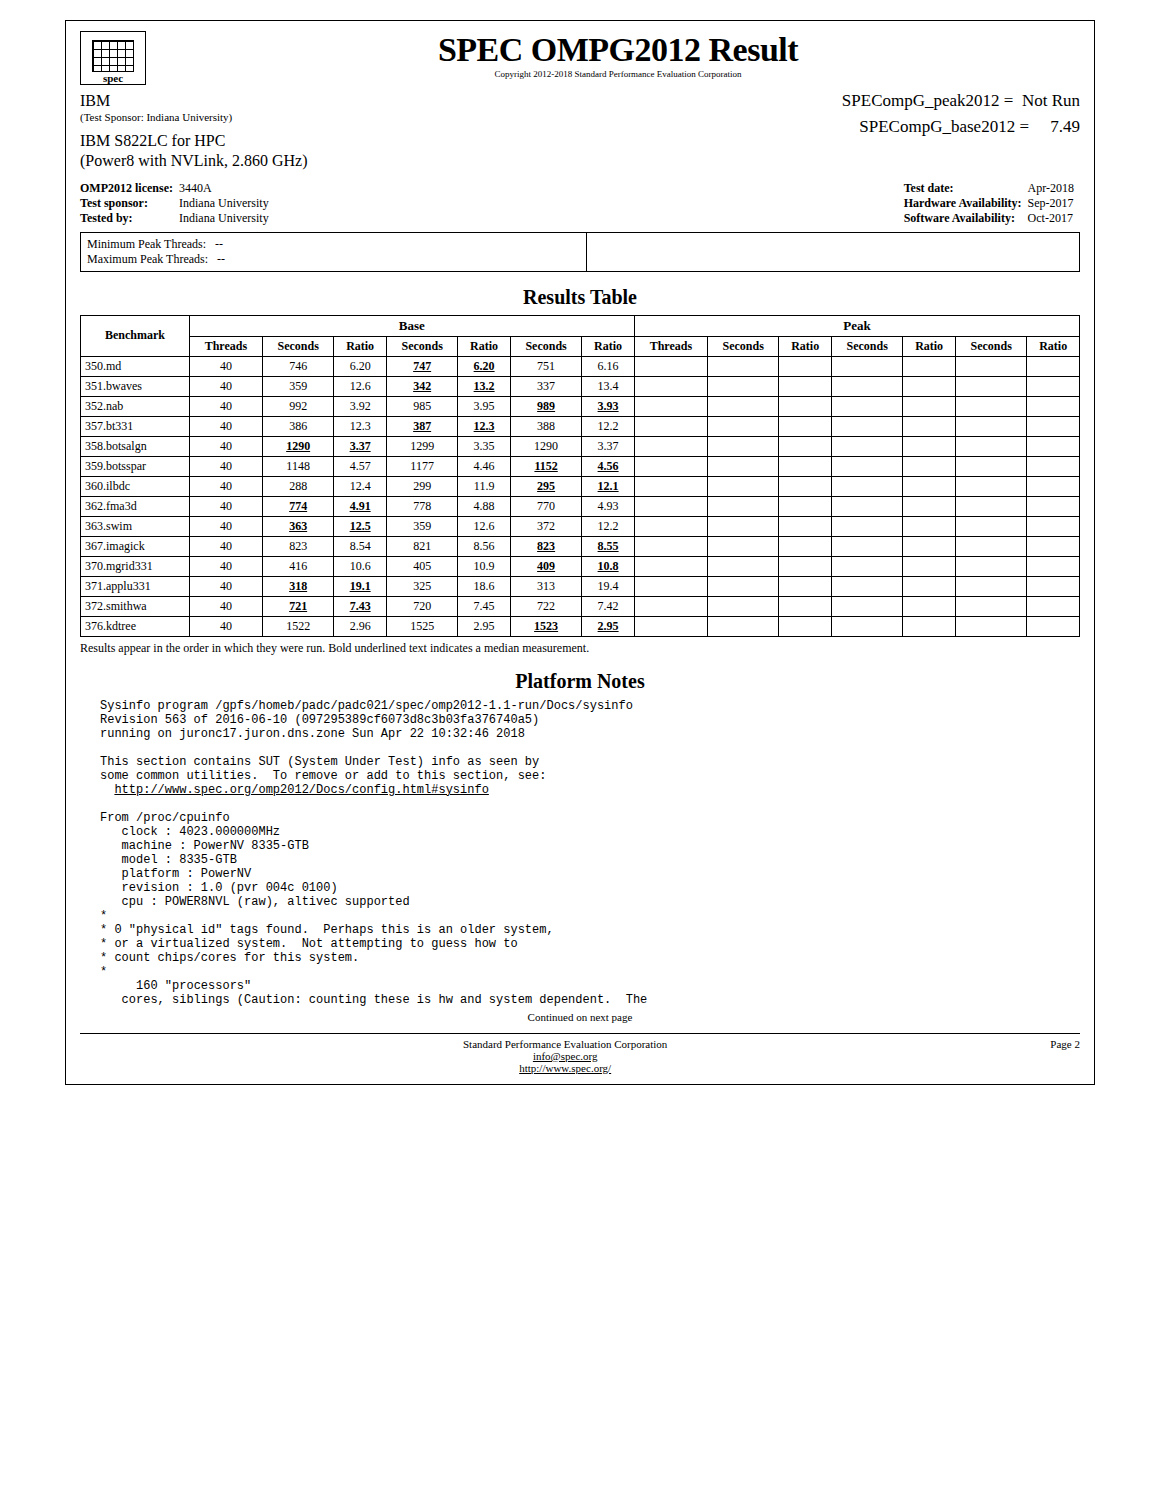spec
SPEC OMPG2012 Result
Copyright 2012-2018 Standard Performance Evaluation Corporation
IBM
(Test Sponsor: Indiana University)
IBM S822LC for HPC
(Power8 with NVLink, 2.860 GHz)
SPECompG_peak2012 = Not Run
SPECompG_base2012 = 7.49
| OMP2012 license: | 3440A |
| Test sponsor: | Indiana University |
| Tested by: | Indiana University |
| Test date: | Apr-2018 |
| Hardware Availability: | Sep-2017 |
| Software Availability: | Oct-2017 |
Minimum Peak Threads: --
Maximum Peak Threads: --
Results Table
| Benchmark | Base | Peak |
| --- | --- | --- |
| Threads | Seconds | Ratio | Seconds | Ratio | Seconds | Ratio | Threads | Seconds | Ratio | Seconds | Ratio | Seconds | Ratio |
| 350.md | 40 | 746 | 6.20 | 747 | 6.20 | 751 | 6.16 | | | | | | | |
| 351.bwaves | 40 | 359 | 12.6 | 342 | 13.2 | 337 | 13.4 | | | | | | | |
| 352.nab | 40 | 992 | 3.92 | 985 | 3.95 | 989 | 3.93 | | | | | | | |
| 357.bt331 | 40 | 386 | 12.3 | 387 | 12.3 | 388 | 12.2 | | | | | | | |
| 358.botsalgn | 40 | 1290 | 3.37 | 1299 | 3.35 | 1290 | 3.37 | | | | | | | |
| 359.botsspar | 40 | 1148 | 4.57 | 1177 | 4.46 | 1152 | 4.56 | | | | | | | |
| 360.ilbdc | 40 | 288 | 12.4 | 299 | 11.9 | 295 | 12.1 | | | | | | | |
| 362.fma3d | 40 | 774 | 4.91 | 778 | 4.88 | 770 | 4.93 | | | | | | | |
| 363.swim | 40 | 363 | 12.5 | 359 | 12.6 | 372 | 12.2 | | | | | | | |
| 367.imagick | 40 | 823 | 8.54 | 821 | 8.56 | 823 | 8.55 | | | | | | | |
| 370.mgrid331 | 40 | 416 | 10.6 | 405 | 10.9 | 409 | 10.8 | | | | | | | |
| 371.applu331 | 40 | 318 | 19.1 | 325 | 18.6 | 313 | 19.4 | | | | | | | |
| 372.smithwa | 40 | 721 | 7.43 | 720 | 7.45 | 722 | 7.42 | | | | | | | |
| 376.kdtree | 40 | 1522 | 2.96 | 1525 | 2.95 | 1523 | 2.95 | | | | | | | |
Results appear in the order in which they were run. Bold underlined text indicates a median measurement.
Platform Notes
Sysinfo program /gpfs/homeb/padc/padc021/spec/omp2012-1.1-run/Docs/sysinfo
Revision 563 of 2016-06-10 (097295389cf6073d8c3b03fa376740a5)
running on juronc17.juron.dns.zone Sun Apr 22 10:32:46 2018

This section contains SUT (System Under Test) info as seen by
some common utilities.  To remove or add to this section, see:
  http://www.spec.org/omp2012/Docs/config.html#sysinfo

From /proc/cpuinfo
   clock : 4023.000000MHz
   machine : PowerNV 8335-GTB
   model : 8335-GTB
   platform : PowerNV
   revision : 1.0 (pvr 004c 0100)
   cpu : POWER8NVL (raw), altivec supported
*
* 0 "physical id" tags found.  Perhaps this is an older system,
* or a virtualized system.  Not attempting to guess how to
* count chips/cores for this system.
*
     160 "processors"
   cores, siblings (Caution: counting these is hw and system dependent.  The
Continued on next page
Standard Performance Evaluation Corporation
info@spec.org
http://www.spec.org/
Page 2